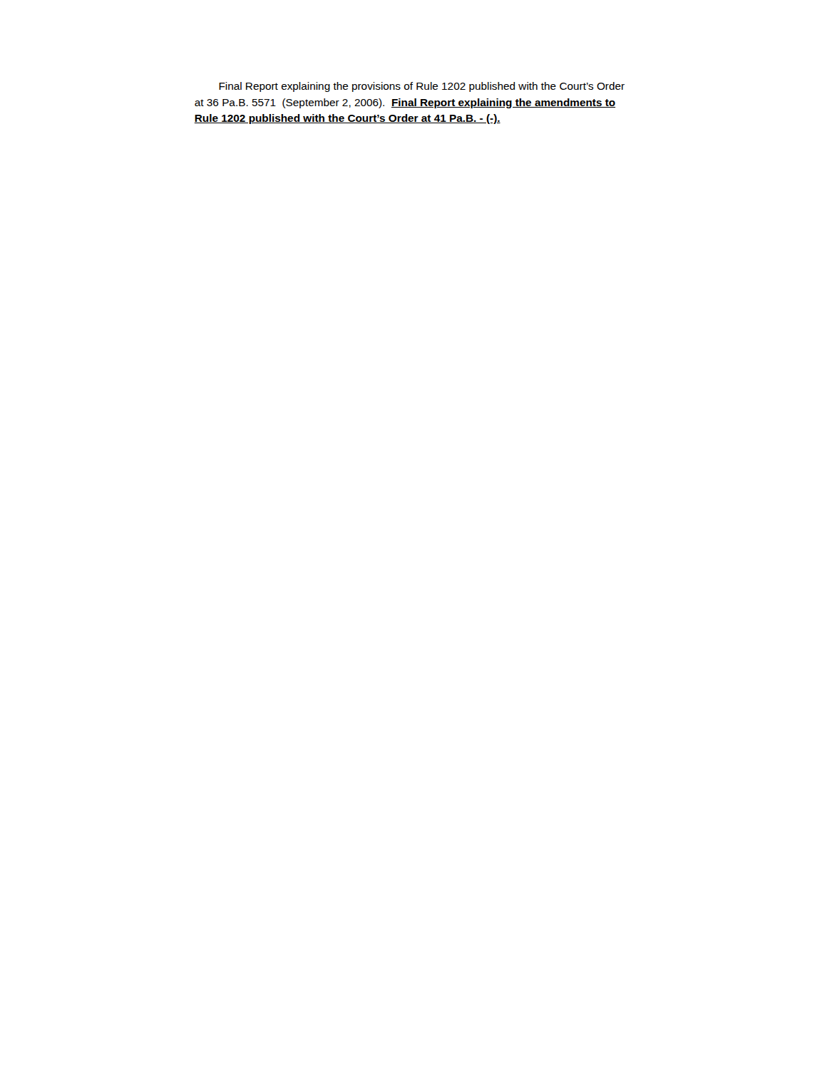Final Report explaining the provisions of Rule 1202 published with the Court’s Order at 36 Pa.B. 5571 (September 2, 2006). Final Report explaining the amendments to Rule 1202 published with the Court’s Order at 41 Pa.B. - (-).